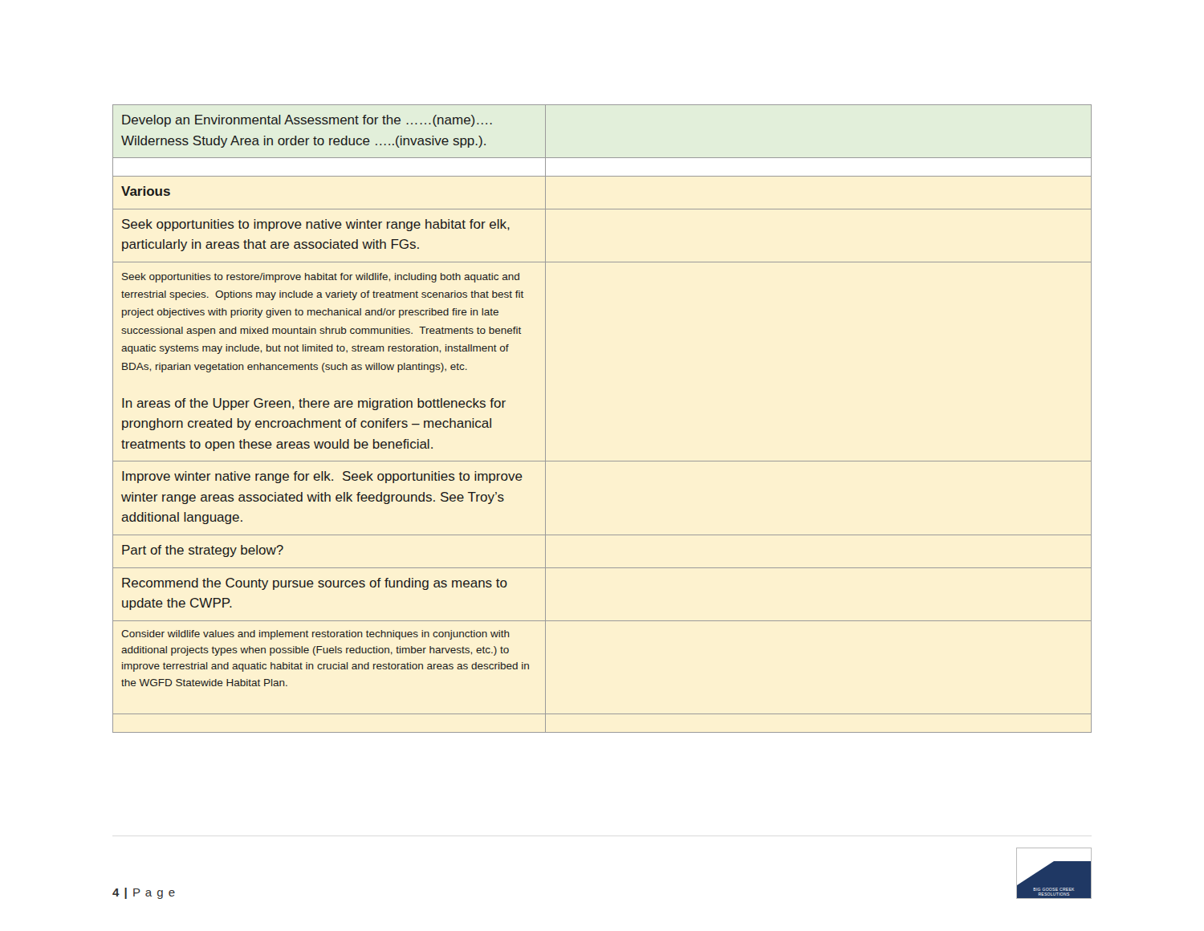| Develop an Environmental Assessment for the ……(name)…. Wilderness Study Area in order to reduce …..(invasive spp.). | |
| Various | |
| Seek opportunities to improve native winter range habitat for elk, particularly in areas that are associated with FGs. | |
| Seek opportunities to restore/improve habitat for wildlife, including both aquatic and terrestrial species. Options may include a variety of treatment scenarios that best fit project objectives with priority given to mechanical and/or prescribed fire in late successional aspen and mixed mountain shrub communities. Treatments to benefit aquatic systems may include, but not limited to, stream restoration, installment of BDAs, riparian vegetation enhancements (such as willow plantings), etc. In areas of the Upper Green, there are migration bottlenecks for pronghorn created by encroachment of conifers – mechanical treatments to open these areas would be beneficial. | |
| Improve winter native range for elk. Seek opportunities to improve winter range areas associated with elk feedgrounds. See Troy’s additional language. | |
| Part of the strategy below? | |
| Recommend the County pursue sources of funding as means to update the CWPP. | |
| Consider wildlife values and implement restoration techniques in conjunction with additional projects types when possible (Fuels reduction, timber harvests, etc.) to improve terrestrial and aquatic habitat in crucial and restoration areas as described in the WGFD Statewide Habitat Plan. | |
4 | P a g e
BIG GOOSE CREEK
RESOLUTIONS